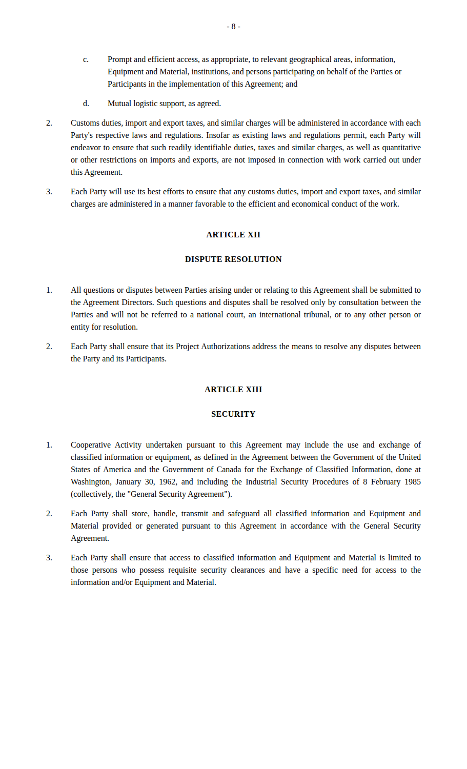- 8 -
c.
Prompt and efficient access, as appropriate, to relevant geographical areas, information, Equipment and Material, institutions, and persons participating on behalf of the Parties or Participants in the implementation of this Agreement; and
d.
Mutual logistic support, as agreed.
2.
Customs duties, import and export taxes, and similar charges will be administered in accordance with each Party's respective laws and regulations. Insofar as existing laws and regulations permit, each Party will endeavor to ensure that such readily identifiable duties, taxes and similar charges, as well as quantitative or other restrictions on imports and exports, are not imposed in connection with work carried out under this Agreement.
3.
Each Party will use its best efforts to ensure that any customs duties, import and export taxes, and similar charges are administered in a manner favorable to the efficient and economical conduct of the work.
ARTICLE XII
DISPUTE RESOLUTION
1.
All questions or disputes between Parties arising under or relating to this Agreement shall be submitted to the Agreement Directors. Such questions and disputes shall be resolved only by consultation between the Parties and will not be referred to a national court, an international tribunal, or to any other person or entity for resolution.
2.
Each Party shall ensure that its Project Authorizations address the means to resolve any disputes between the Party and its Participants.
ARTICLE XIII
SECURITY
1.
Cooperative Activity undertaken pursuant to this Agreement may include the use and exchange of classified information or equipment, as defined in the Agreement between the Government of the United States of America and the Government of Canada for the Exchange of Classified Information, done at Washington, January 30, 1962, and including the Industrial Security Procedures of 8 February 1985 (collectively, the "General Security Agreement").
2.
Each Party shall store, handle, transmit and safeguard all classified information and Equipment and Material provided or generated pursuant to this Agreement in accordance with the General Security Agreement.
3.
Each Party shall ensure that access to classified information and Equipment and Material is limited to those persons who possess requisite security clearances and have a specific need for access to the information and/or Equipment and Material.